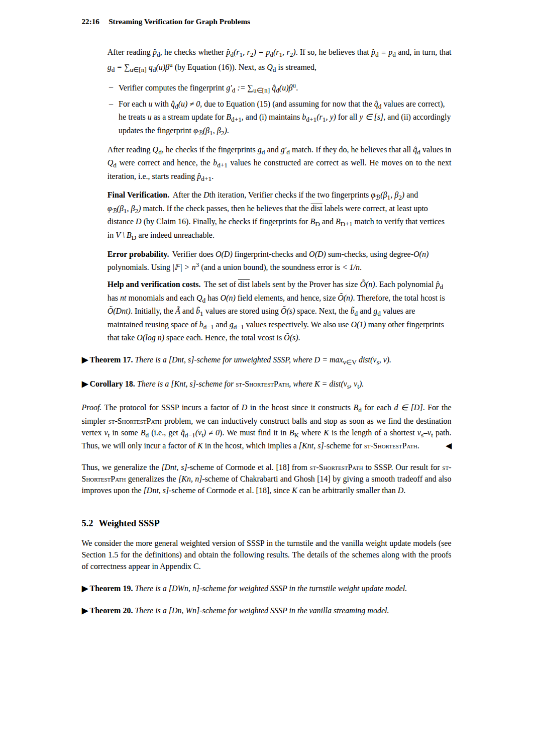22:16 Streaming Verification for Graph Problems
After reading p̂d, he checks whether p̂d(r1, r2) = pd(r1, r2). If so, he believes that p̂d ≡ pd and, in turn, that gd = ∑u∈[n] qd(u)βu (by Equation (16)). Next, as Qd is streamed,
Verifier computes the fingerprint g′d := ∑u∈[n] q̂d(u)βu.
For each u with q̂d(u) ≠ 0, due to Equation (15) (and assuming for now that the q̂d values are correct), he treats u as a stream update for Bd+1, and (i) maintains bd+1(r1, y) for all y ∈ [s], and (ii) accordingly updates the fingerprint φℬ(β1, β2).
After reading Qd, he checks if the fingerprints gd and g′d match. If they do, he believes that all q̂d values in Qd were correct and hence, the bd+1 values he constructed are correct as well. He moves on to the next iteration, i.e., starts reading p̂d+1.
Final Verification.
After the Dth iteration, Verifier checks if the two fingerprints φℬ(β1, β2) and φℬ̂(β1, β2) match. If the check passes, then he believes that the dist labels were correct, at least upto distance D (by Claim 16). Finally, he checks if fingerprints for BD and BD+1 match to verify that vertices in V \ BD are indeed unreachable.
Error probability.
Verifier does O(D) fingerprint-checks and O(D) sum-checks, using degree-O(n) polynomials. Using |𝔽| > n3 (and a union bound), the soundness error is < 1/n.
Help and verification costs.
The set of dist labels sent by the Prover has size Õ(n). Each polynomial p̂d has nt monomials and each Qd has O(n) field elements, and hence, size Õ(n). Therefore, the total hcost is Õ(Dnt). Initially, the Ã and b̃1 values are stored using Õ(s) space. Next, the b̃d and gd values are maintained reusing space of bd−1 and gd−1 values respectively. We also use O(1) many other fingerprints that take O(log n) space each. Hence, the total vcost is Õ(s).
▶ Theorem 17. There is a [Dnt, s]-scheme for unweighted SSSP, where D = maxv∈V dist(vs, v).
▶ Corollary 18. There is a [Knt, s]-scheme for st-ShortestPath, where K = dist(vs, vt).
Proof. The protocol for SSSP incurs a factor of D in the hcost since it constructs Bd for each d ∈ [D]. For the simpler st-ShortestPath problem, we can inductively construct balls and stop as soon as we find the destination vertex vt in some Bd (i.e., get q̂d−1(vt) ≠ 0). We must find it in BK where K is the length of a shortest vs–vt path. Thus, we will only incur a factor of K in the hcost, which implies a [Knt, s]-scheme for st-ShortestPath. ◀
Thus, we generalize the [Dnt, s]-scheme of Cormode et al. [18] from st-ShortestPath to SSSP. Our result for st-ShortestPath generalizes the [Kn, n]-scheme of Chakrabarti and Ghosh [14] by giving a smooth tradeoff and also improves upon the [Dnt, s]-scheme of Cormode et al. [18], since K can be arbitrarily smaller than D.
5.2 Weighted SSSP
We consider the more general weighted version of SSSP in the turnstile and the vanilla weight update models (see Section 1.5 for the definitions) and obtain the following results. The details of the schemes along with the proofs of correctness appear in Appendix C.
▶ Theorem 19. There is a [DWn, n]-scheme for weighted SSSP in the turnstile weight update model.
▶ Theorem 20. There is a [Dn, Wn]-scheme for weighted SSSP in the vanilla streaming model.